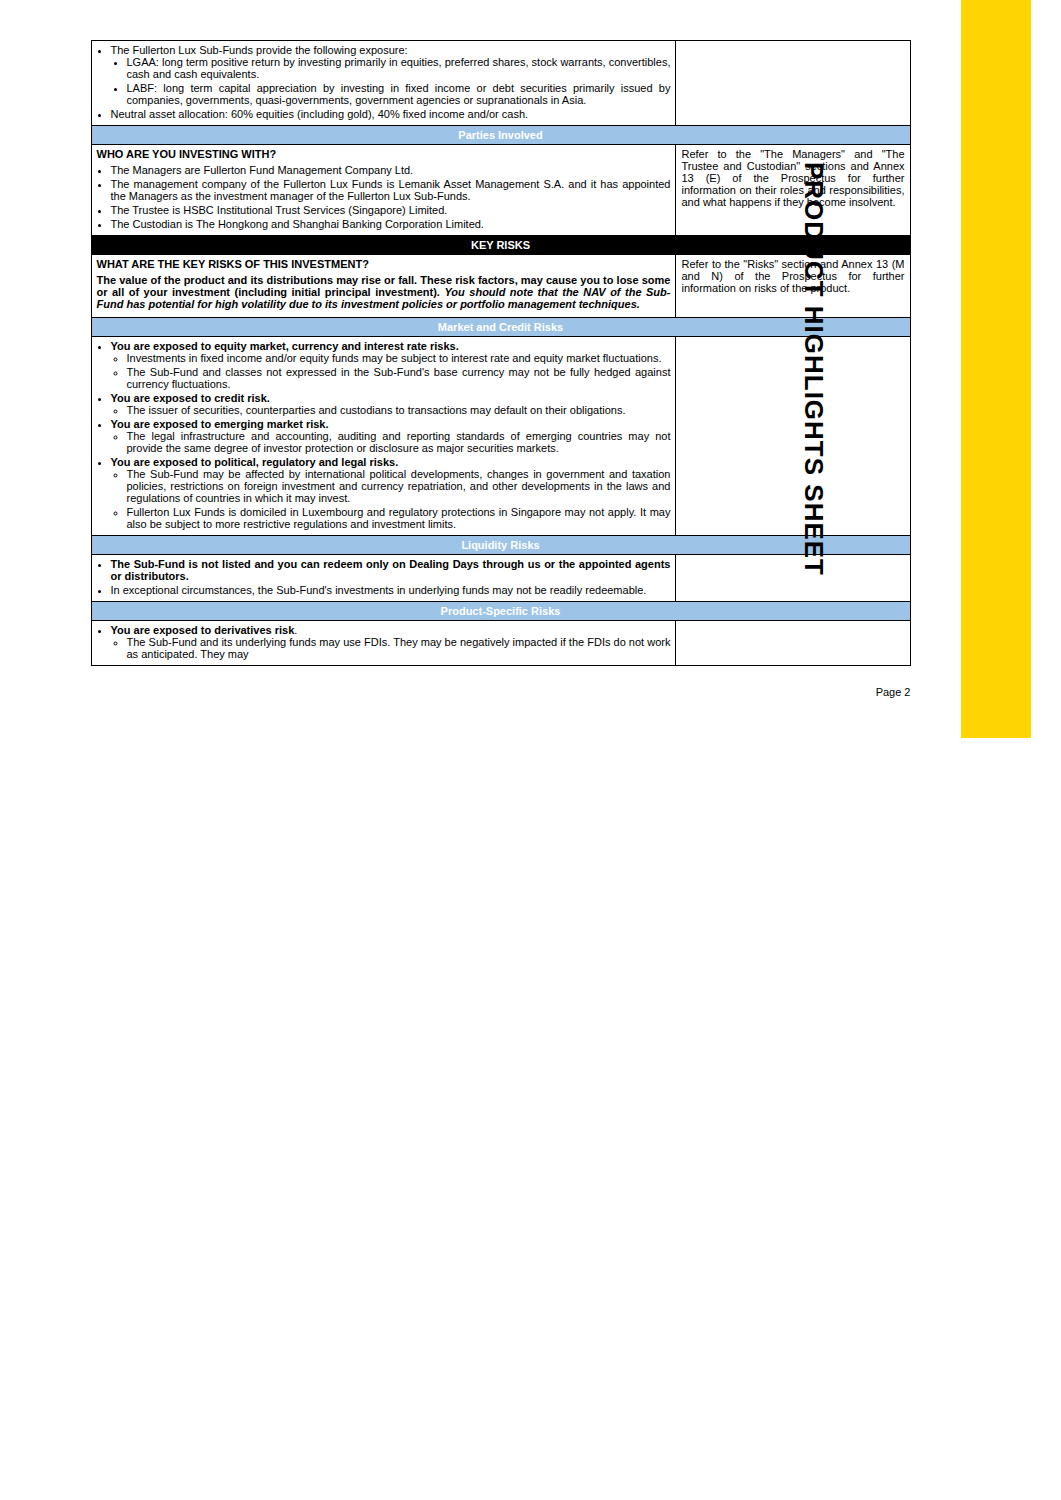PRODUCT HIGHLIGHTS SHEET
| The Fullerton Lux Sub-Funds provide the following exposure: LGAA: long term positive return by investing primarily in equities, preferred shares, stock warrants, convertibles, cash and cash equivalents. LABF: long term capital appreciation by investing in fixed income or debt securities primarily issued by companies, governments, quasi-governments, government agencies or supranationals in Asia. Neutral asset allocation: 60% equities (including gold), 40% fixed income and/or cash. | |
| Parties Involved |
| WHO ARE YOU INVESTING WITH? The Managers are Fullerton Fund Management Company Ltd. The management company of the Fullerton Lux Funds is Lemanik Asset Management S.A. and it has appointed the Managers as the investment manager of the Fullerton Lux Sub-Funds. The Trustee is HSBC Institutional Trust Services (Singapore) Limited. The Custodian is The Hongkong and Shanghai Banking Corporation Limited. | Refer to the "The Managers" and "The Trustee and Custodian" sections and Annex 13 (E) of the Prospectus for further information on their roles and responsibilities, and what happens if they become insolvent. |
| KEY RISKS |
| WHAT ARE THE KEY RISKS OF THIS INVESTMENT? The value of the product and its distributions may rise or fall. These risk factors, may cause you to lose some or all of your investment (including initial principal investment). You should note that the NAV of the Sub-Fund has potential for high volatility due to its investment policies or portfolio management techniques. | Refer to the "Risks" section and Annex 13 (M and N) of the Prospectus for further information on risks of the product. |
| Market and Credit Risks |
| You are exposed to equity market, currency and interest rate risks. Investments in fixed income and/or equity funds may be subject to interest rate and equity market fluctuations. The Sub-Fund and classes not expressed in the Sub-Fund's base currency may not be fully hedged against currency fluctuations. You are exposed to credit risk. The issuer of securities, counterparties and custodians to transactions may default on their obligations. You are exposed to emerging market risk. The legal infrastructure and accounting, auditing and reporting standards of emerging countries may not provide the same degree of investor protection or disclosure as major securities markets. You are exposed to political, regulatory and legal risks. The Sub-Fund may be affected by international political developments, changes in government and taxation policies, restrictions on foreign investment and currency repatriation, and other developments in the laws and regulations of countries in which it may invest. Fullerton Lux Funds is domiciled in Luxembourg and regulatory protections in Singapore may not apply. It may also be subject to more restrictive regulations and investment limits. | |
| Liquidity Risks |
| The Sub-Fund is not listed and you can redeem only on Dealing Days through us or the appointed agents or distributors. In exceptional circumstances, the Sub-Fund's investments in underlying funds may not be readily redeemable. | |
| Product-Specific Risks |
| You are exposed to derivatives risk . The Sub-Fund and its underlying funds may use FDIs. They may be negatively impacted if the FDIs do not work as anticipated. They may | |
Page 2